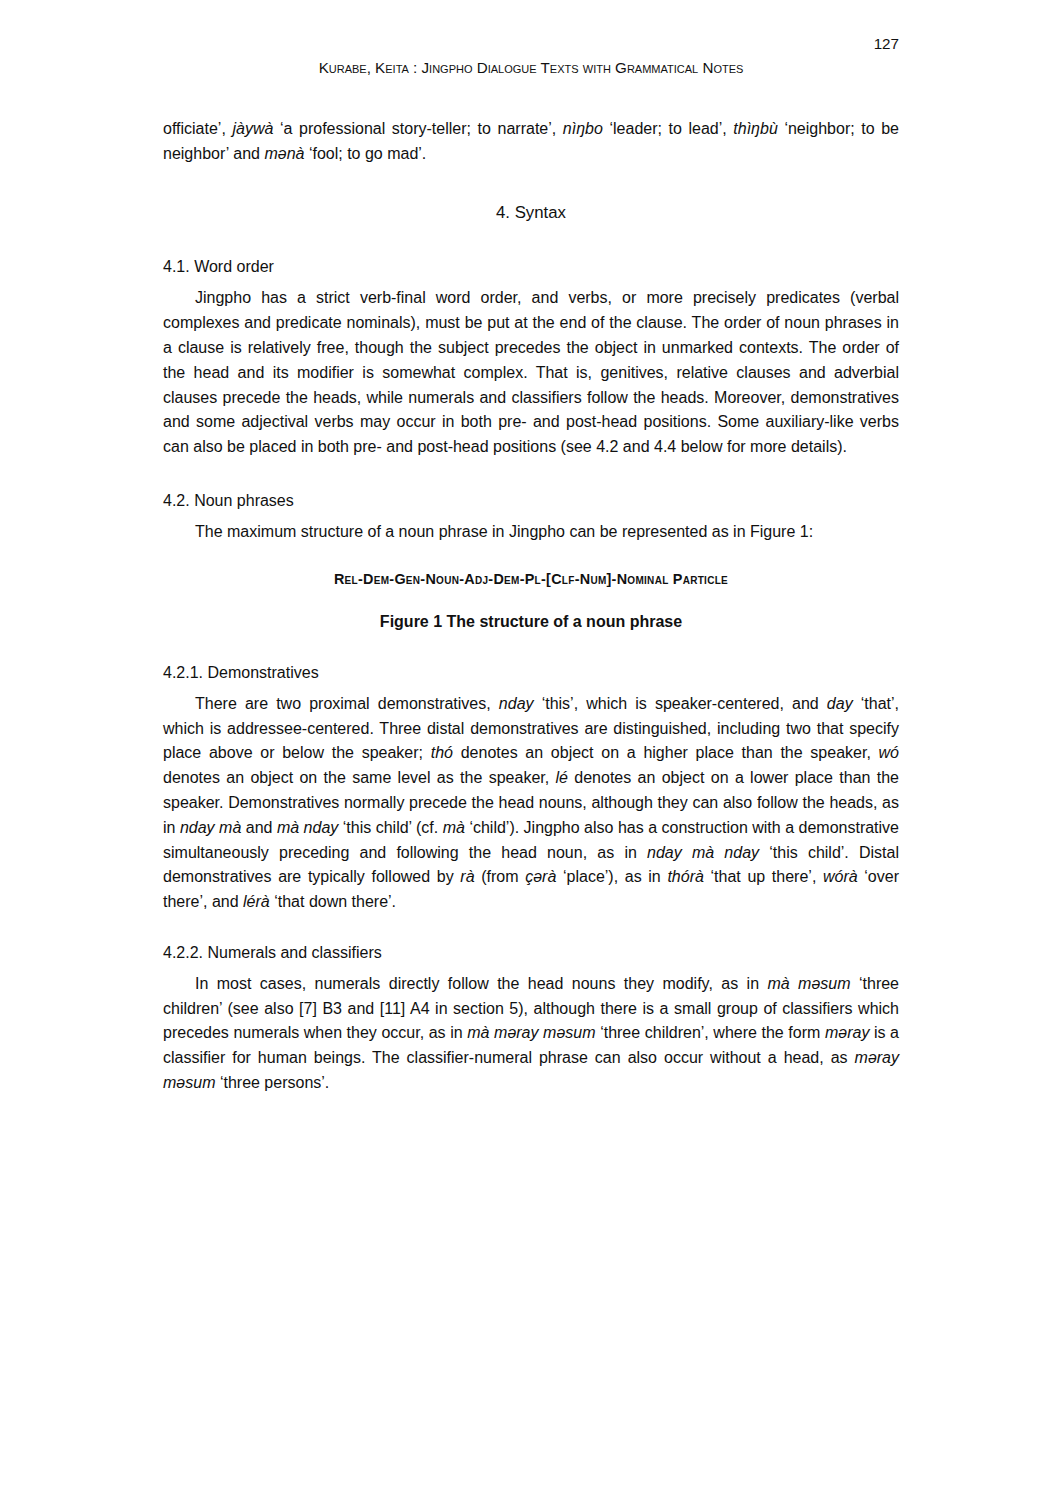127
Kurabe, Keita : Jingpho Dialogue Texts with Grammatical Notes
officiate’, jàywà ‘a professional story-teller; to narrate’, nìŋbo ‘leader; to lead’, thìŋbù ‘neighbor; to be neighbor’ and mənà ‘fool; to go mad’.
4. Syntax
4.1. Word order
Jingpho has a strict verb-final word order, and verbs, or more precisely predicates (verbal complexes and predicate nominals), must be put at the end of the clause. The order of noun phrases in a clause is relatively free, though the subject precedes the object in unmarked contexts. The order of the head and its modifier is somewhat complex. That is, genitives, relative clauses and adverbial clauses precede the heads, while numerals and classifiers follow the heads. Moreover, demonstratives and some adjectival verbs may occur in both pre- and post-head positions. Some auxiliary-like verbs can also be placed in both pre- and post-head positions (see 4.2 and 4.4 below for more details).
4.2. Noun phrases
The maximum structure of a noun phrase in Jingpho can be represented as in Figure 1:
Rel-Dem-Gen-Noun-Adj-Dem-Pl-[Clf-Num]-Nominal Particle
Figure 1 The structure of a noun phrase
4.2.1. Demonstratives
There are two proximal demonstratives, nday ‘this’, which is speaker-centered, and day ‘that’, which is addressee-centered. Three distal demonstratives are distinguished, including two that specify place above or below the speaker; thó denotes an object on a higher place than the speaker, wó denotes an object on the same level as the speaker, lé denotes an object on a lower place than the speaker. Demonstratives normally precede the head nouns, although they can also follow the heads, as in nday mà and mà nday ‘this child’ (cf. mà ‘child’). Jingpho also has a construction with a demonstrative simultaneously preceding and following the head noun, as in nday mà nday ‘this child’. Distal demonstratives are typically followed by rà (from çərà ‘place’), as in thórà ‘that up there’, wórà ‘over there’, and lérà ‘that down there’.
4.2.2. Numerals and classifiers
In most cases, numerals directly follow the head nouns they modify, as in mà məsum ‘three children’ (see also [7] B3 and [11] A4 in section 5), although there is a small group of classifiers which precedes numerals when they occur, as in mà məray məsum ‘three children’, where the form məray is a classifier for human beings. The classifier-numeral phrase can also occur without a head, as məray məsum ‘three persons’.